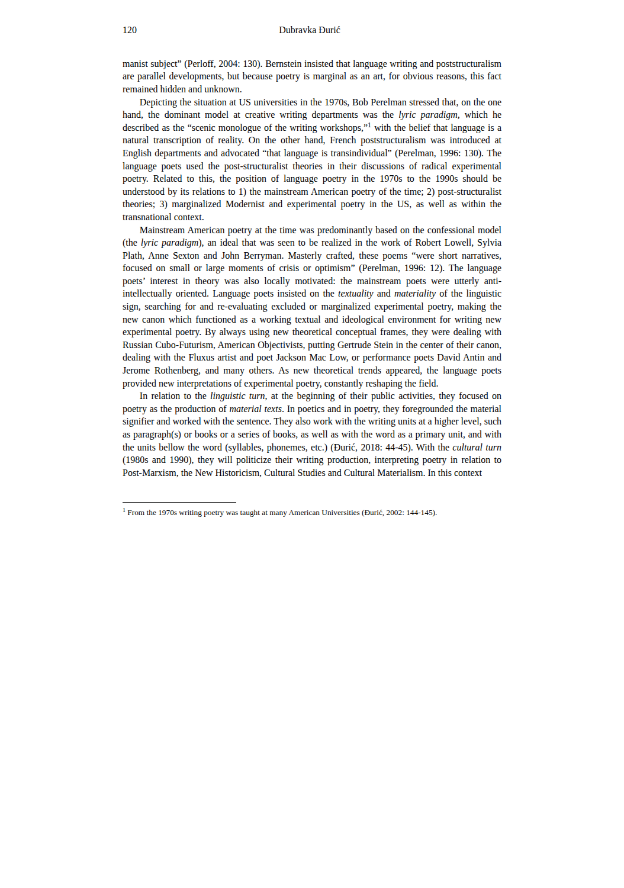120 Dubravka Đurić
manist subject” (Perloff, 2004: 130). Bernstein insisted that language writing and poststructuralism are parallel developments, but because poetry is marginal as an art, for obvious reasons, this fact remained hidden and unknown.
Depicting the situation at US universities in the 1970s, Bob Perelman stressed that, on the one hand, the dominant model at creative writing departments was the lyric paradigm, which he described as the “scenic monologue of the writing workshops,”1 with the belief that language is a natural transcription of reality. On the other hand, French poststructuralism was introduced at English departments and advocated “that language is transindividual” (Perelman, 1996: 130). The language poets used the post-structuralist theories in their discussions of radical experimental poetry. Related to this, the position of language poetry in the 1970s to the 1990s should be understood by its relations to 1) the mainstream American poetry of the time; 2) post-structuralist theories; 3) marginalized Modernist and experimental poetry in the US, as well as within the transnational context.
Mainstream American poetry at the time was predominantly based on the confessional model (the lyric paradigm), an ideal that was seen to be realized in the work of Robert Lowell, Sylvia Plath, Anne Sexton and John Berryman. Masterly crafted, these poems “were short narratives, focused on small or large moments of crisis or optimism” (Perelman, 1996: 12). The language poets’ interest in theory was also locally motivated: the mainstream poets were utterly anti-intellectually oriented. Language poets insisted on the textuality and materiality of the linguistic sign, searching for and re-evaluating excluded or marginalized experimental poetry, making the new canon which functioned as a working textual and ideological environment for writing new experimental poetry. By always using new theoretical conceptual frames, they were dealing with Russian Cubo-Futurism, American Objectivists, putting Gertrude Stein in the center of their canon, dealing with the Fluxus artist and poet Jackson Mac Low, or performance poets David Antin and Jerome Rothenberg, and many others. As new theoretical trends appeared, the language poets provided new interpretations of experimental poetry, constantly reshaping the field.
In relation to the linguistic turn, at the beginning of their public activities, they focused on poetry as the production of material texts. In poetics and in poetry, they foregrounded the material signifier and worked with the sentence. They also work with the writing units at a higher level, such as paragraph(s) or books or a series of books, as well as with the word as a primary unit, and with the units bellow the word (syllables, phonemes, etc.) (Đurić, 2018: 44-45). With the cultural turn (1980s and 1990), they will politicize their writing production, interpreting poetry in relation to Post-Marxism, the New Historicism, Cultural Studies and Cultural Materialism. In this context
1 From the 1970s writing poetry was taught at many American Universities (Đurić, 2002: 144-145).